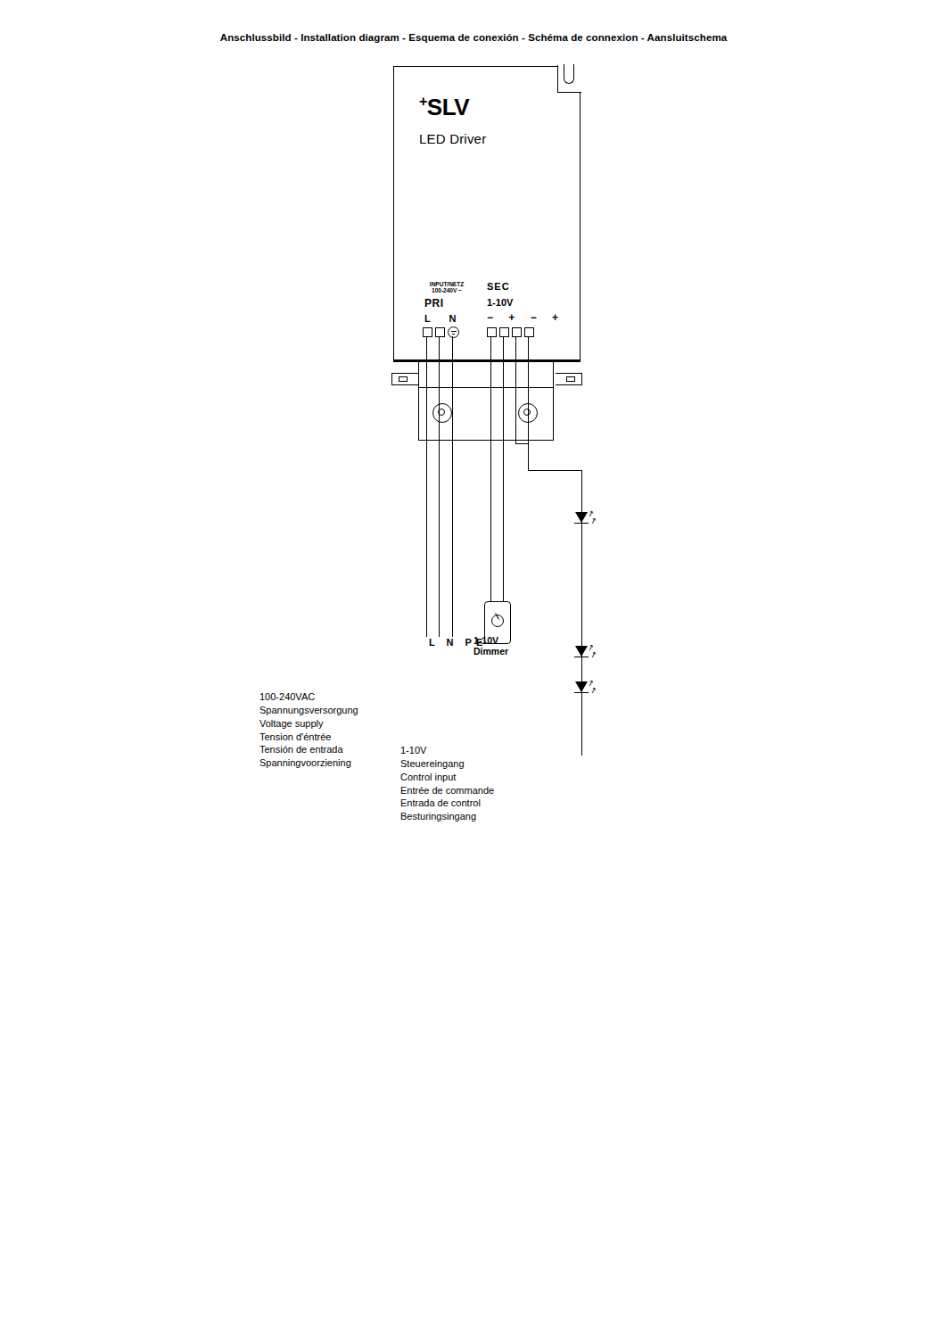Anschlussbild - Installation diagram - Esquema de conexión - Schéma de connexion - Aansluitschema
+SLV
LED Driver
INPUT/NETZ
100-240V ~
PRI
SEC
1-10V
L N
− + − +
↗
↗
↗
↗
↗
↗
L N PE
1-10V
Dimmer
100-240VAC
Spannungsversorgung
Voltage supply
Tension d'éntrée
Tensión de entrada
Spanningvoorziening
1-10V
Steuereingang
Control input
Entrée de commande
Entrada de control
Besturingsingang